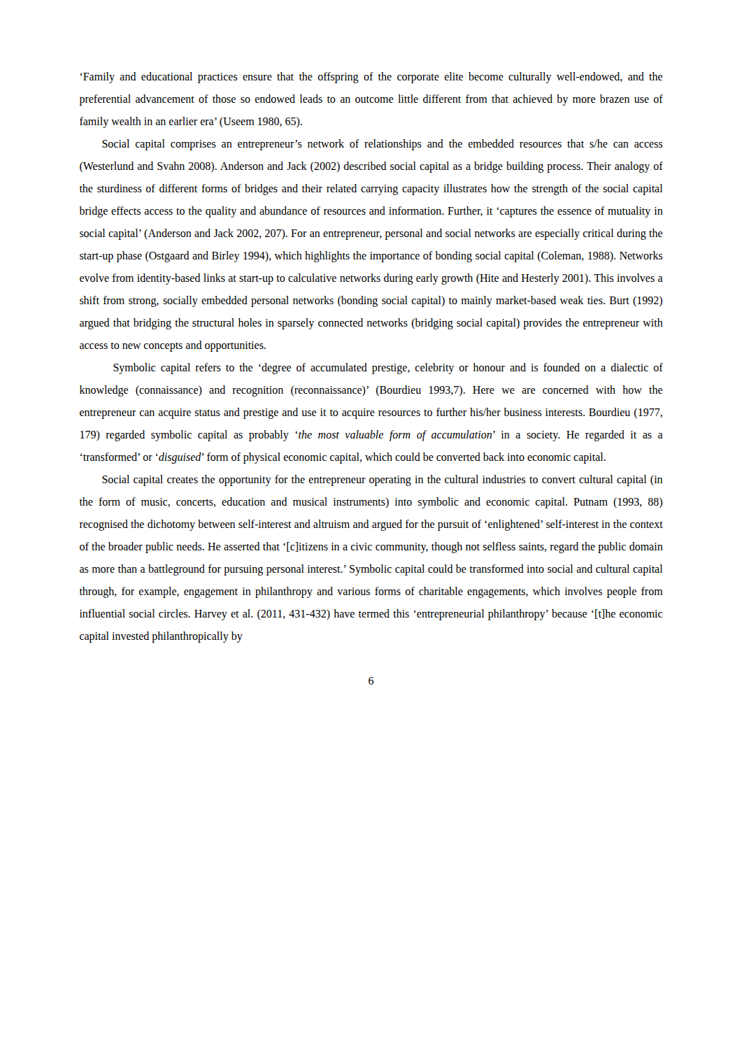‘Family and educational practices ensure that the offspring of the corporate elite become culturally well-endowed, and the preferential advancement of those so endowed leads to an outcome little different from that achieved by more brazen use of family wealth in an earlier era’ (Useem 1980, 65).
Social capital comprises an entrepreneur’s network of relationships and the embedded resources that s/he can access (Westerlund and Svahn 2008). Anderson and Jack (2002) described social capital as a bridge building process. Their analogy of the sturdiness of different forms of bridges and their related carrying capacity illustrates how the strength of the social capital bridge effects access to the quality and abundance of resources and information. Further, it ‘captures the essence of mutuality in social capital’ (Anderson and Jack 2002, 207). For an entrepreneur, personal and social networks are especially critical during the start-up phase (Ostgaard and Birley 1994), which highlights the importance of bonding social capital (Coleman, 1988). Networks evolve from identity-based links at start-up to calculative networks during early growth (Hite and Hesterly 2001). This involves a shift from strong, socially embedded personal networks (bonding social capital) to mainly market-based weak ties. Burt (1992) argued that bridging the structural holes in sparsely connected networks (bridging social capital) provides the entrepreneur with access to new concepts and opportunities.
Symbolic capital refers to the ‘degree of accumulated prestige, celebrity or honour and is founded on a dialectic of knowledge (connaissance) and recognition (reconnaissance)’ (Bourdieu 1993,7). Here we are concerned with how the entrepreneur can acquire status and prestige and use it to acquire resources to further his/her business interests. Bourdieu (1977, 179) regarded symbolic capital as probably ‘the most valuable form of accumulation’ in a society. He regarded it as a ‘transformed’ or ‘disguised’ form of physical economic capital, which could be converted back into economic capital.
Social capital creates the opportunity for the entrepreneur operating in the cultural industries to convert cultural capital (in the form of music, concerts, education and musical instruments) into symbolic and economic capital. Putnam (1993, 88) recognised the dichotomy between self-interest and altruism and argued for the pursuit of ‘enlightened’ self-interest in the context of the broader public needs. He asserted that ‘[c]itizens in a civic community, though not selfless saints, regard the public domain as more than a battleground for pursuing personal interest.’ Symbolic capital could be transformed into social and cultural capital through, for example, engagement in philanthropy and various forms of charitable engagements, which involves people from influential social circles. Harvey et al. (2011, 431-432) have termed this ‘entrepreneurial philanthropy’ because ‘[t]he economic capital invested philanthropically by
6